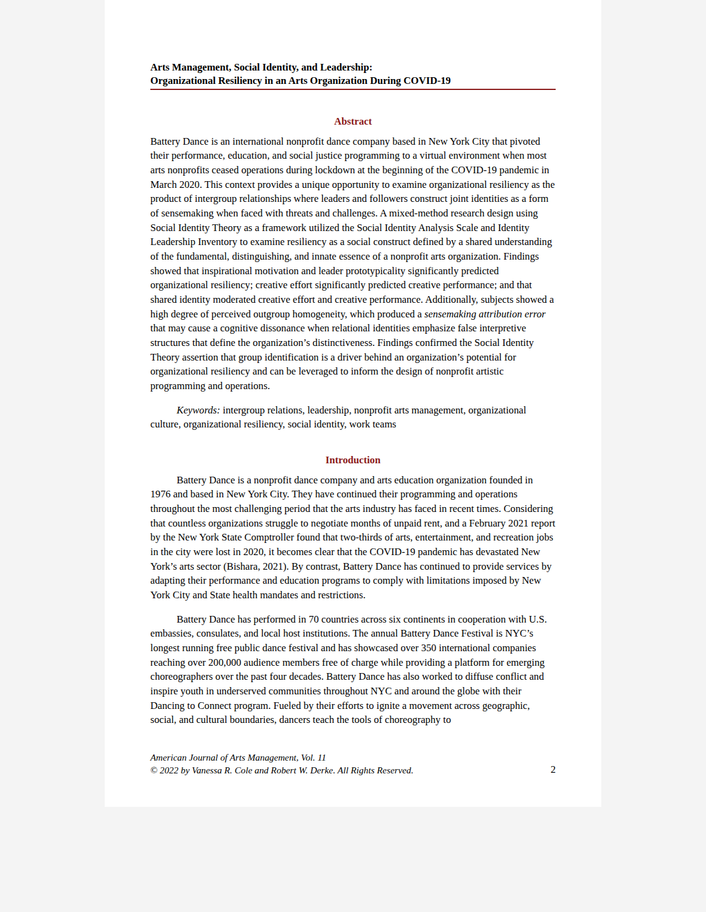Arts Management, Social Identity, and Leadership:
Organizational Resiliency in an Arts Organization During COVID-19
Abstract
Battery Dance is an international nonprofit dance company based in New York City that pivoted their performance, education, and social justice programming to a virtual environment when most arts nonprofits ceased operations during lockdown at the beginning of the COVID-19 pandemic in March 2020. This context provides a unique opportunity to examine organizational resiliency as the product of intergroup relationships where leaders and followers construct joint identities as a form of sensemaking when faced with threats and challenges. A mixed-method research design using Social Identity Theory as a framework utilized the Social Identity Analysis Scale and Identity Leadership Inventory to examine resiliency as a social construct defined by a shared understanding of the fundamental, distinguishing, and innate essence of a nonprofit arts organization. Findings showed that inspirational motivation and leader prototypicality significantly predicted organizational resiliency; creative effort significantly predicted creative performance; and that shared identity moderated creative effort and creative performance. Additionally, subjects showed a high degree of perceived outgroup homogeneity, which produced a sensemaking attribution error that may cause a cognitive dissonance when relational identities emphasize false interpretive structures that define the organization’s distinctiveness. Findings confirmed the Social Identity Theory assertion that group identification is a driver behind an organization’s potential for organizational resiliency and can be leveraged to inform the design of nonprofit artistic programming and operations.
Keywords: intergroup relations, leadership, nonprofit arts management, organizational culture, organizational resiliency, social identity, work teams
Introduction
Battery Dance is a nonprofit dance company and arts education organization founded in 1976 and based in New York City. They have continued their programming and operations throughout the most challenging period that the arts industry has faced in recent times. Considering that countless organizations struggle to negotiate months of unpaid rent, and a February 2021 report by the New York State Comptroller found that two-thirds of arts, entertainment, and recreation jobs in the city were lost in 2020, it becomes clear that the COVID-19 pandemic has devastated New York’s arts sector (Bishara, 2021). By contrast, Battery Dance has continued to provide services by adapting their performance and education programs to comply with limitations imposed by New York City and State health mandates and restrictions.
Battery Dance has performed in 70 countries across six continents in cooperation with U.S. embassies, consulates, and local host institutions. The annual Battery Dance Festival is NYC’s longest running free public dance festival and has showcased over 350 international companies reaching over 200,000 audience members free of charge while providing a platform for emerging choreographers over the past four decades. Battery Dance has also worked to diffuse conflict and inspire youth in underserved communities throughout NYC and around the globe with their Dancing to Connect program. Fueled by their efforts to ignite a movement across geographic, social, and cultural boundaries, dancers teach the tools of choreography to
American Journal of Arts Management, Vol. 11
© 2022 by Vanessa R. Cole and Robert W. Derke. All Rights Reserved.
2